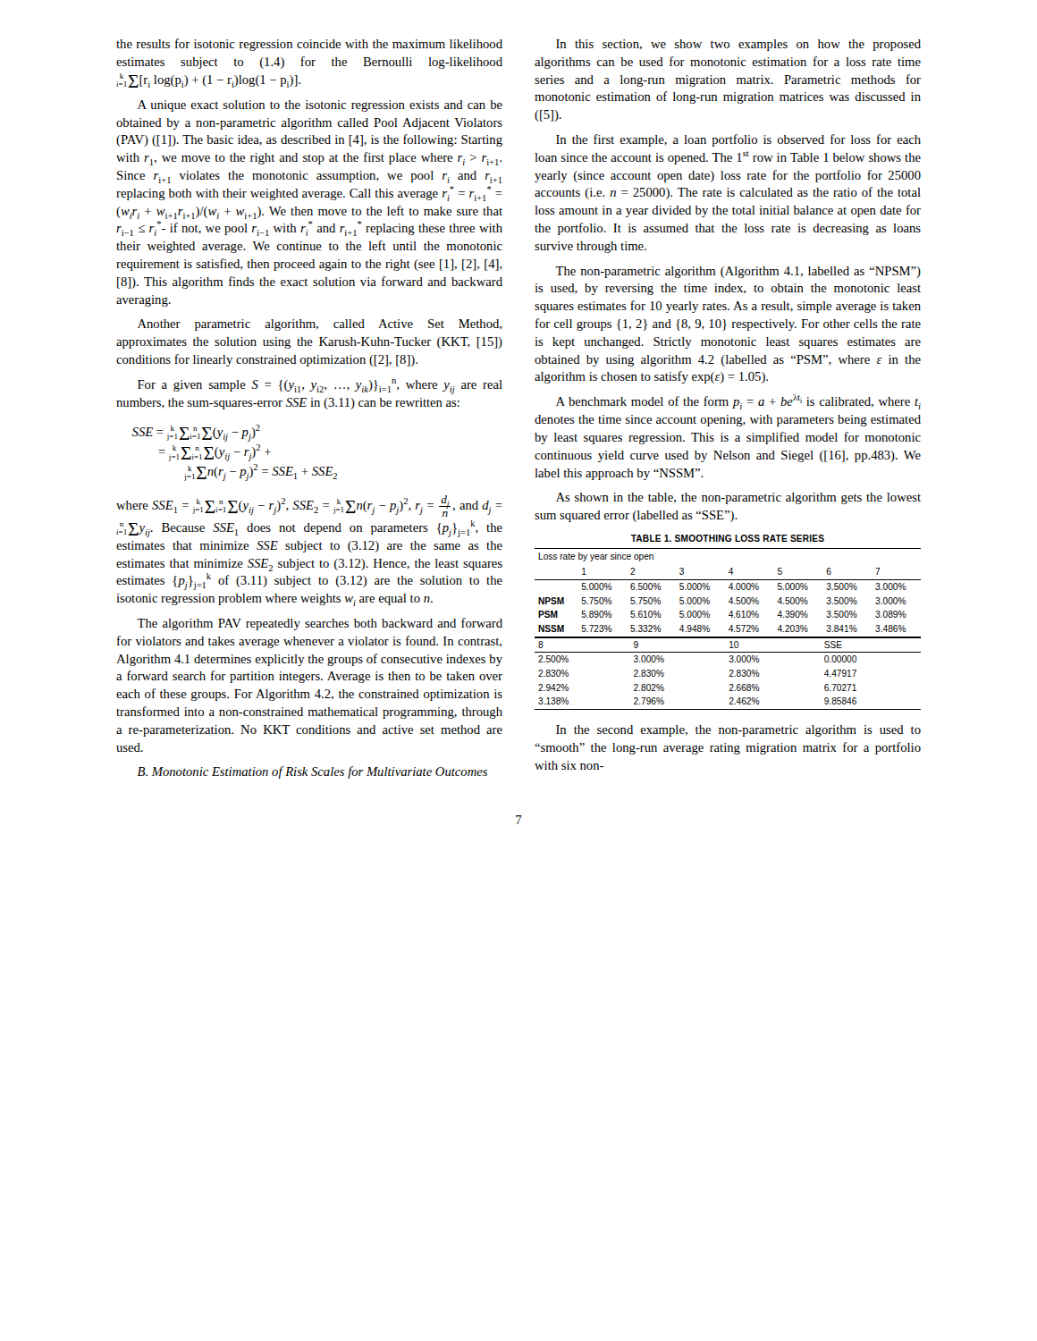the results for isotonic regression coincide with the maximum likelihood estimates subject to (1.4) for the Bernoulli log-likelihood ki=1 Σ[ri log(pi) + (1 − ri)log(1 − pi)].
A unique exact solution to the isotonic regression exists and can be obtained by a non-parametric algorithm called Pool Adjacent Violators (PAV) ([1]). The basic idea, as described in [4], is the following: Starting with r1, we move to the right and stop at the first place where ri > ri+1. Since ri+1 violates the monotonic assumption, we pool ri and ri+1 replacing both with their weighted average. Call this average ri* = ri+1* = (wiri + wi+1ri+1)/(wi + wi+1). We then move to the left to make sure that ri−1 ≤ ri*- if not, we pool ri−1 with ri* and ri+1* replacing these three with their weighted average. We continue to the left until the monotonic requirement is satisfied, then proceed again to the right (see [1], [2], [4], [8]). This algorithm finds the exact solution via forward and backward averaging.
Another parametric algorithm, called Active Set Method, approximates the solution using the Karush-Kuhn-Tucker (KKT, [15]) conditions for linearly constrained optimization ([2], [8]).
For a given sample S = {(yi1, yi2, …, yik)}i=1n, where yij are real numbers, the sum-squares-error SSE in (3.11) can be rewritten as:
SSE = kj=1 Σni=1 Σ(yij − pj)2
= kj=1 Σni=1 Σ(yij − rj)2 +
kj=1 Σn(rj − pj)2 = SSE1 + SSE2
where SSE1 = kj=1 Σni=1 Σ(yij − rj)2, SSE2 = kj=1 Σn(rj − pj)2, rj = dj n, and dj = ni=1 Σyij. Because SSE1 does not depend on parameters {pj}j=1k, the estimates that minimize SSE subject to (3.12) are the same as the estimates that minimize SSE2 subject to (3.12). Hence, the least squares estimates {pj}j=1k of (3.11) subject to (3.12) are the solution to the isotonic regression problem where weights wi are equal to n.
The algorithm PAV repeatedly searches both backward and forward for violators and takes average whenever a violator is found. In contrast, Algorithm 4.1 determines explicitly the groups of consecutive indexes by a forward search for partition integers. Average is then to be taken over each of these groups. For Algorithm 4.2, the constrained optimization is transformed into a non-constrained mathematical programming, through a re-parameterization. No KKT conditions and active set method are used.
B. Monotonic Estimation of Risk Scales for Multivariate Outcomes
In this section, we show two examples on how the proposed algorithms can be used for monotonic estimation for a loss rate time series and a long-run migration matrix. Parametric methods for monotonic estimation of long-run migration matrices was discussed in ([5]).
In the first example, a loan portfolio is observed for loss for each loan since the account is opened. The 1st row in Table 1 below shows the yearly (since account open date) loss rate for the portfolio for 25000 accounts (i.e. n = 25000). The rate is calculated as the ratio of the total loss amount in a year divided by the total initial balance at open date for the portfolio. It is assumed that the loss rate is decreasing as loans survive through time.
The non-parametric algorithm (Algorithm 4.1, labelled as “NPSM”) is used, by reversing the time index, to obtain the monotonic least squares estimates for 10 yearly rates. As a result, simple average is taken for cell groups {1, 2} and {8, 9, 10} respectively. For other cells the rate is kept unchanged. Strictly monotonic least squares estimates are obtained by using algorithm 4.2 (labelled as “PSM”, where ε in the algorithm is chosen to satisfy exp(ε) = 1.05).
A benchmark model of the form pi = a + beλti is calibrated, where ti denotes the time since account opening, with parameters being estimated by least squares regression. This is a simplified model for monotonic continuous yield curve used by Nelson and Siegel ([16], pp.483). We label this approach by “NSSM”.
As shown in the table, the non-parametric algorithm gets the lowest sum squared error (labelled as “SSE”).
TABLE 1. SMOOTHING LOSS RATE SERIES
| Loss rate by year since open |
| | 1 | 2 | 3 | 4 | 5 | 6 | 7 |
| | 5.000% | 6.500% | 5.000% | 4.000% | 5.000% | 3.500% | 3.000% |
| NPSM | 5.750% | 5.750% | 5.000% | 4.500% | 4.500% | 3.500% | 3.000% |
| PSM | 5.890% | 5.610% | 5.000% | 4.610% | 4.390% | 3.500% | 3.089% |
| NSSM | 5.723% | 5.332% | 4.948% | 4.572% | 4.203% | 3.841% | 3.486% |
| 8 | 9 | 10 | SSE |
| 2.500% | 3.000% | 3.000% | 0.00000 |
| 2.830% | 2.830% | 2.830% | 4.47917 |
| 2.942% | 2.802% | 2.668% | 6.70271 |
| 3.138% | 2.796% | 2.462% | 9.85846 |
In the second example, the non-parametric algorithm is used to “smooth” the long-run average rating migration matrix for a portfolio with six non-
7